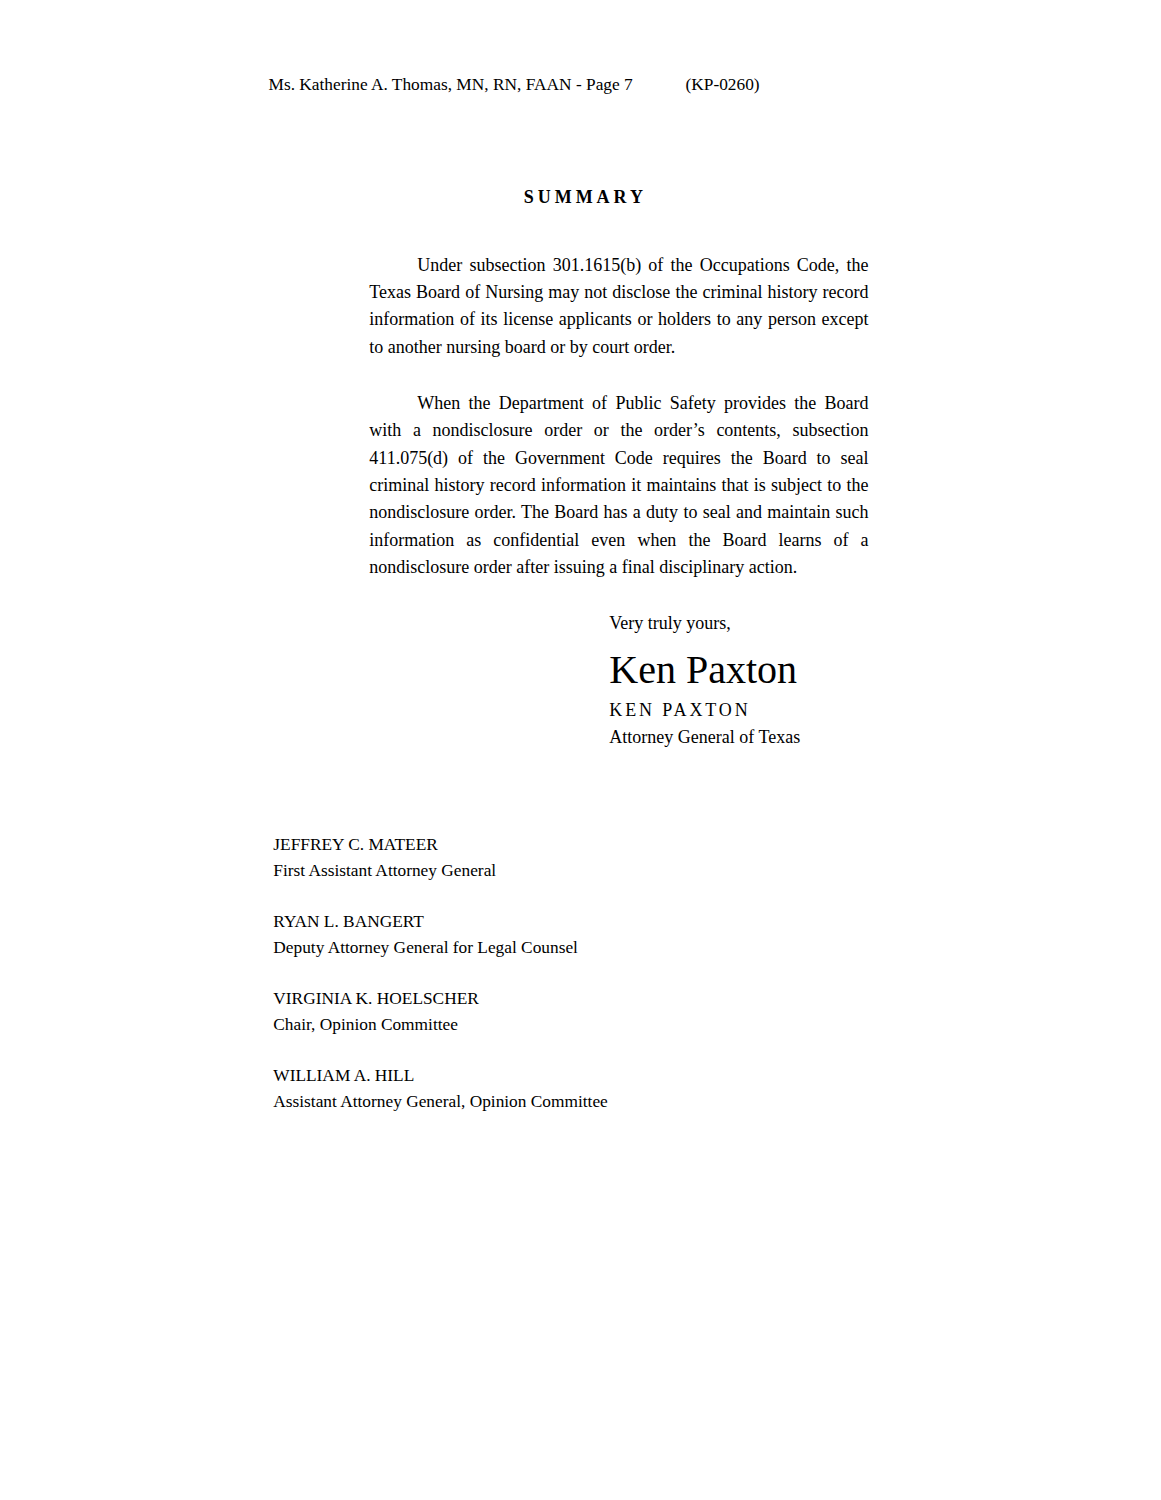Ms. Katherine A. Thomas, MN, RN, FAAN - Page 7(KP-0260)
SUMMARY
Under subsection 301.1615(b) of the Occupations Code, the Texas Board of Nursing may not disclose the criminal history record information of its license applicants or holders to any person except to another nursing board or by court order.
When the Department of Public Safety provides the Board with a nondisclosure order or the order’s contents, subsection 411.075(d) of the Government Code requires the Board to seal criminal history record information it maintains that is subject to the nondisclosure order. The Board has a duty to seal and maintain such information as confidential even when the Board learns of a nondisclosure order after issuing a final disciplinary action.
Very truly yours,
Ken Paxton
KEN PAXTON
Attorney General of Texas
JEFFREY C. MATEER
First Assistant Attorney General
RYAN L. BANGERT
Deputy Attorney General for Legal Counsel
VIRGINIA K. HOELSCHER
Chair, Opinion Committee
WILLIAM A. HILL
Assistant Attorney General, Opinion Committee